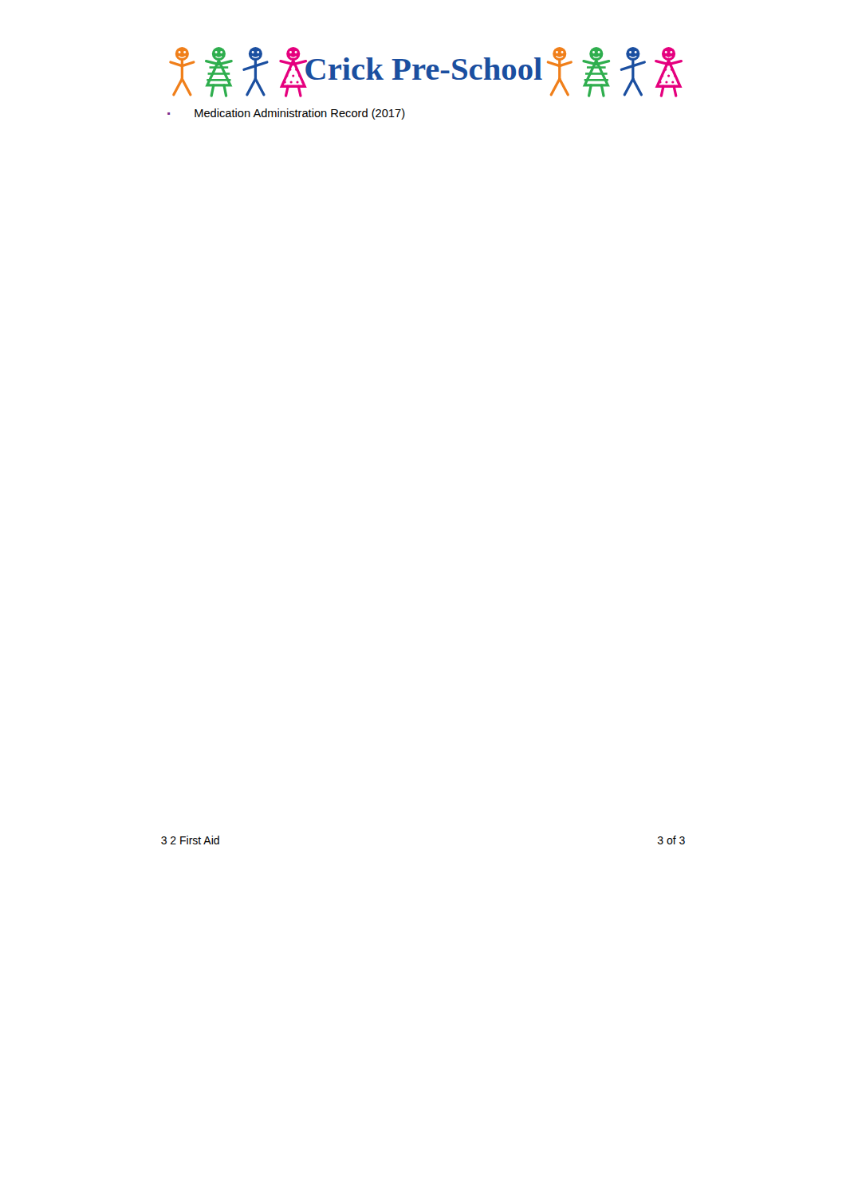Crick Pre-School Crick Pre-School
Medication Administration Record (2017)
3 2 First Aid 3 of 3